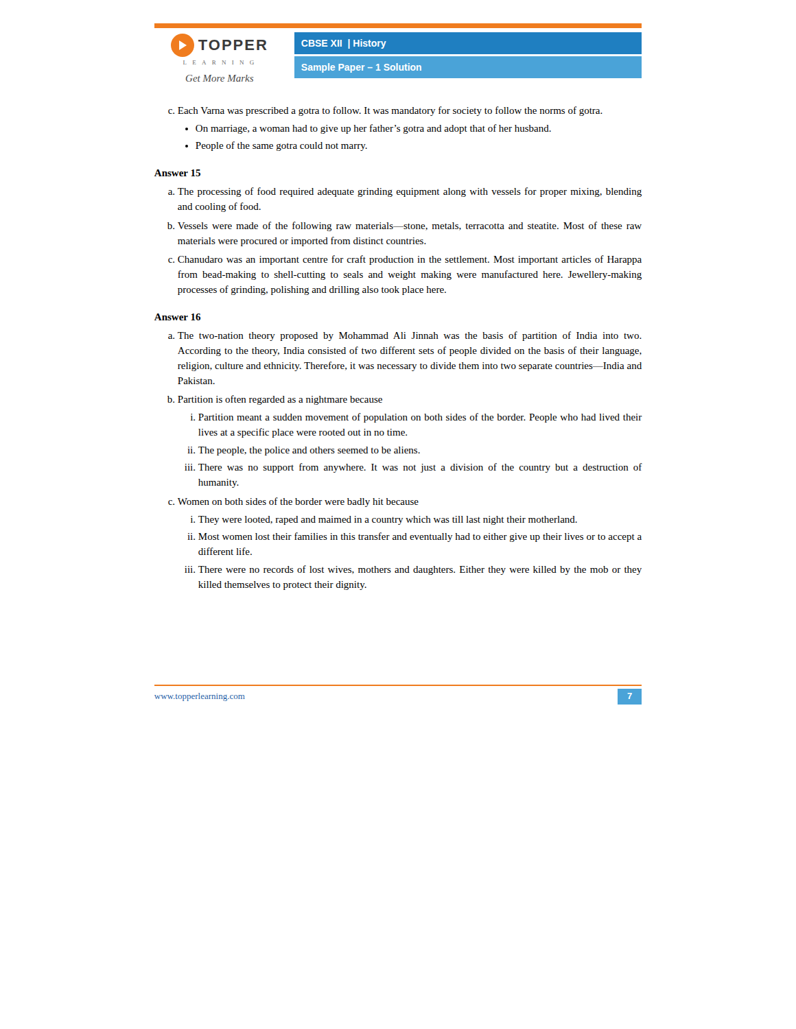TOPPER
L E A R N I N G
Get More Marks
CBSE XII | History
Sample Paper – 1 Solution
Each Varna was prescribed a gotra to follow. It was mandatory for society to follow the norms of gotra.
On marriage, a woman had to give up her father’s gotra and adopt that of her husband.
People of the same gotra could not marry.
Answer 15
The processing of food required adequate grinding equipment along with vessels for proper mixing, blending and cooling of food.
Vessels were made of the following raw materials—stone, metals, terracotta and steatite. Most of these raw materials were procured or imported from distinct countries.
Chanudaro was an important centre for craft production in the settlement. Most important articles of Harappa from bead-making to shell-cutting to seals and weight making were manufactured here. Jewellery-making processes of grinding, polishing and drilling also took place here.
Answer 16
The two-nation theory proposed by Mohammad Ali Jinnah was the basis of partition of India into two. According to the theory, India consisted of two different sets of people divided on the basis of their language, religion, culture and ethnicity. Therefore, it was necessary to divide them into two separate countries—India and Pakistan.
Partition is often regarded as a nightmare because
Partition meant a sudden movement of population on both sides of the border. People who had lived their lives at a specific place were rooted out in no time.
The people, the police and others seemed to be aliens.
There was no support from anywhere. It was not just a division of the country but a destruction of humanity.
Women on both sides of the border were badly hit because
They were looted, raped and maimed in a country which was till last night their motherland.
Most women lost their families in this transfer and eventually had to either give up their lives or to accept a different life.
There were no records of lost wives, mothers and daughters. Either they were killed by the mob or they killed themselves to protect their dignity.
www.topperlearning.com 7